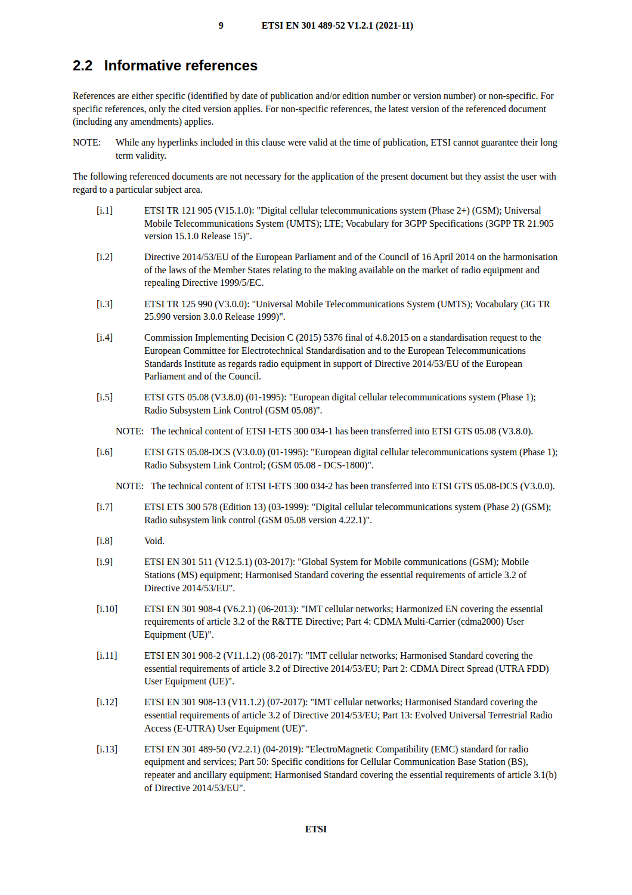9 ETSI EN 301 489-52 V1.2.1 (2021-11)
2.2 Informative references
References are either specific (identified by date of publication and/or edition number or version number) or non-specific. For specific references, only the cited version applies. For non-specific references, the latest version of the referenced document (including any amendments) applies.
NOTE: While any hyperlinks included in this clause were valid at the time of publication, ETSI cannot guarantee their long term validity.
The following referenced documents are not necessary for the application of the present document but they assist the user with regard to a particular subject area.
[i.1]
ETSI TR 121 905 (V15.1.0): "Digital cellular telecommunications system (Phase 2+) (GSM); Universal Mobile Telecommunications System (UMTS); LTE; Vocabulary for 3GPP Specifications (3GPP TR 21.905 version 15.1.0 Release 15)".
[i.2]
Directive 2014/53/EU of the European Parliament and of the Council of 16 April 2014 on the harmonisation of the laws of the Member States relating to the making available on the market of radio equipment and repealing Directive 1999/5/EC.
[i.3]
ETSI TR 125 990 (V3.0.0): "Universal Mobile Telecommunications System (UMTS); Vocabulary (3G TR 25.990 version 3.0.0 Release 1999)".
[i.4]
Commission Implementing Decision C (2015) 5376 final of 4.8.2015 on a standardisation request to the European Committee for Electrotechnical Standardisation and to the European Telecommunications Standards Institute as regards radio equipment in support of Directive 2014/53/EU of the European Parliament and of the Council.
[i.5]
ETSI GTS 05.08 (V3.8.0) (01-1995): "European digital cellular telecommunications system (Phase 1); Radio Subsystem Link Control (GSM 05.08)".
NOTE: The technical content of ETSI I-ETS 300 034-1 has been transferred into ETSI GTS 05.08 (V3.8.0).
[i.6]
ETSI GTS 05.08-DCS (V3.0.0) (01-1995): "European digital cellular telecommunications system (Phase 1); Radio Subsystem Link Control; (GSM 05.08 - DCS-1800)".
NOTE: The technical content of ETSI I-ETS 300 034-2 has been transferred into ETSI GTS 05.08-DCS (V3.0.0).
[i.7]
ETSI ETS 300 578 (Edition 13) (03-1999): "Digital cellular telecommunications system (Phase 2) (GSM); Radio subsystem link control (GSM 05.08 version 4.22.1)".
[i.8]
Void.
[i.9]
ETSI EN 301 511 (V12.5.1) (03-2017): "Global System for Mobile communications (GSM); Mobile Stations (MS) equipment; Harmonised Standard covering the essential requirements of article 3.2 of Directive 2014/53/EU".
[i.10]
ETSI EN 301 908-4 (V6.2.1) (06-2013): "IMT cellular networks; Harmonized EN covering the essential requirements of article 3.2 of the R&TTE Directive; Part 4: CDMA Multi-Carrier (cdma2000) User Equipment (UE)".
[i.11]
ETSI EN 301 908-2 (V11.1.2) (08-2017): "IMT cellular networks; Harmonised Standard covering the essential requirements of article 3.2 of Directive 2014/53/EU; Part 2: CDMA Direct Spread (UTRA FDD) User Equipment (UE)".
[i.12]
ETSI EN 301 908-13 (V11.1.2) (07-2017): "IMT cellular networks; Harmonised Standard covering the essential requirements of article 3.2 of Directive 2014/53/EU; Part 13: Evolved Universal Terrestrial Radio Access (E-UTRA) User Equipment (UE)".
[i.13]
ETSI EN 301 489-50 (V2.2.1) (04-2019): "ElectroMagnetic Compatibility (EMC) standard for radio equipment and services; Part 50: Specific conditions for Cellular Communication Base Station (BS), repeater and ancillary equipment; Harmonised Standard covering the essential requirements of article 3.1(b) of Directive 2014/53/EU".
ETSI